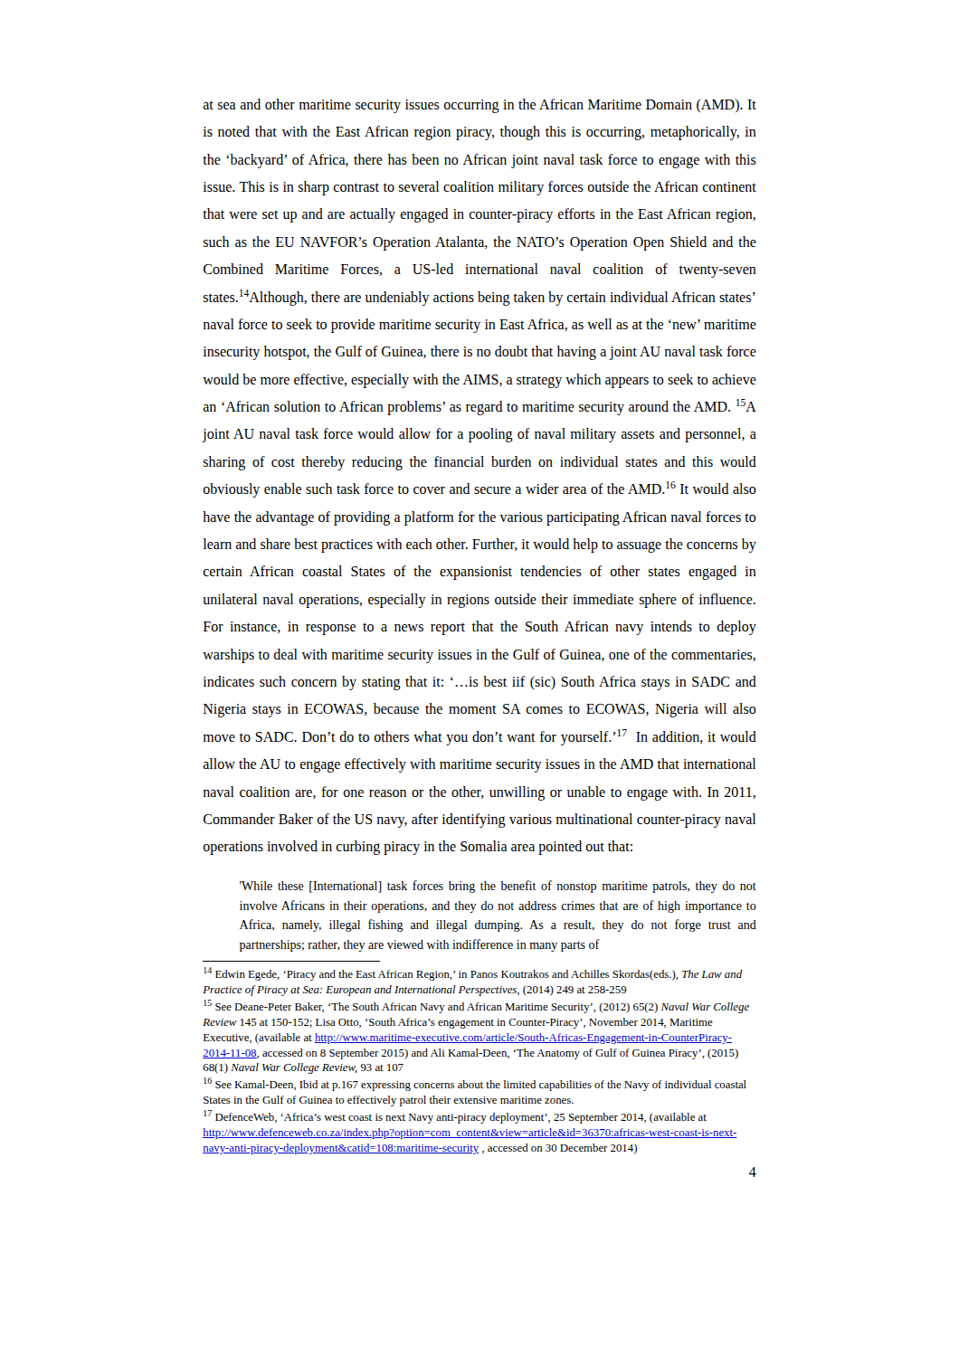at sea and other maritime security issues occurring in the African Maritime Domain (AMD). It is noted that with the East African region piracy, though this is occurring, metaphorically, in the ‘backyard’ of Africa, there has been no African joint naval task force to engage with this issue. This is in sharp contrast to several coalition military forces outside the African continent that were set up and are actually engaged in counter-piracy efforts in the East African region, such as the EU NAVFOR’s Operation Atalanta, the NATO’s Operation Open Shield and the Combined Maritime Forces, a US-led international naval coalition of twenty-seven states.14Although, there are undeniably actions being taken by certain individual African states’ naval force to seek to provide maritime security in East Africa, as well as at the ‘new’ maritime insecurity hotspot, the Gulf of Guinea, there is no doubt that having a joint AU naval task force would be more effective, especially with the AIMS, a strategy which appears to seek to achieve an ‘African solution to African problems’ as regard to maritime security around the AMD. 15A joint AU naval task force would allow for a pooling of naval military assets and personnel, a sharing of cost thereby reducing the financial burden on individual states and this would obviously enable such task force to cover and secure a wider area of the AMD.16 It would also have the advantage of providing a platform for the various participating African naval forces to learn and share best practices with each other. Further, it would help to assuage the concerns by certain African coastal States of the expansionist tendencies of other states engaged in unilateral naval operations, especially in regions outside their immediate sphere of influence. For instance, in response to a news report that the South African navy intends to deploy warships to deal with maritime security issues in the Gulf of Guinea, one of the commentaries, indicates such concern by stating that it: ‘…is best iif (sic) South Africa stays in SADC and Nigeria stays in ECOWAS, because the moment SA comes to ECOWAS, Nigeria will also move to SADC. Don’t do to others what you don’t want for yourself.’17 In addition, it would allow the AU to engage effectively with maritime security issues in the AMD that international naval coalition are, for one reason or the other, unwilling or unable to engage with. In 2011, Commander Baker of the US navy, after identifying various multinational counter-piracy naval operations involved in curbing piracy in the Somalia area pointed out that:
'While these [International] task forces bring the benefit of nonstop maritime patrols, they do not involve Africans in their operations, and they do not address crimes that are of high importance to Africa, namely, illegal fishing and illegal dumping. As a result, they do not forge trust and partnerships; rather, they are viewed with indifference in many parts of
14 Edwin Egede, ‘Piracy and the East African Region,’ in Panos Koutrakos and Achilles Skordas(eds.), The Law and Practice of Piracy at Sea: European and International Perspectives, (2014) 249 at 258-259
15 See Deane-Peter Baker, ‘The South African Navy and African Maritime Security’, (2012) 65(2) Naval War College Review 145 at 150-152; Lisa Otto, ‘South Africa’s engagement in Counter-Piracy’, November 2014, Maritime Executive, (available at http://www.maritime-executive.com/article/South-Africas-Engagement-in-CounterPiracy-2014-11-08, accessed on 8 September 2015) and Ali Kamal-Deen, ‘The Anatomy of Gulf of Guinea Piracy’, (2015) 68(1) Naval War College Review, 93 at 107
16 See Kamal-Deen, Ibid at p.167 expressing concerns about the limited capabilities of the Navy of individual coastal States in the Gulf of Guinea to effectively patrol their extensive maritime zones.
17 DefenceWeb, ‘Africa’s west coast is next Navy anti-piracy deployment’, 25 September 2014, (available at http://www.defenceweb.co.za/index.php?option=com_content&view=article&id=36370:africas-west-coast-is-next-navy-anti-piracy-deployment&catid=108:maritime-security , accessed on 30 December 2014)
4